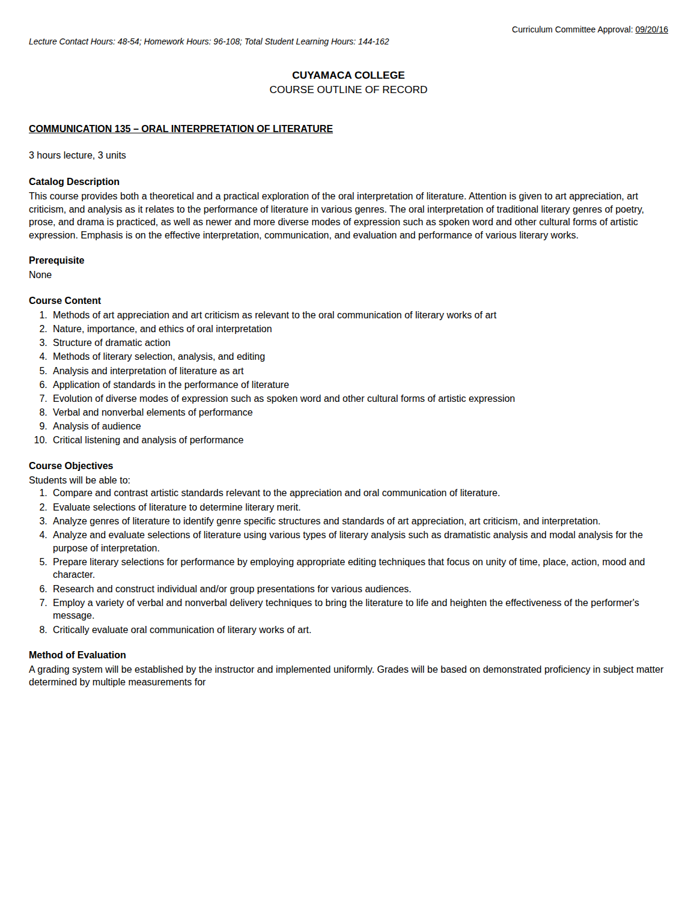Curriculum Committee Approval: 09/20/16
Lecture Contact Hours: 48-54; Homework Hours: 96-108; Total Student Learning Hours: 144-162
CUYAMACA COLLEGE
COURSE OUTLINE OF RECORD
COMMUNICATION 135 – ORAL INTERPRETATION OF LITERATURE
3 hours lecture, 3 units
Catalog Description
This course provides both a theoretical and a practical exploration of the oral interpretation of literature. Attention is given to art appreciation, art criticism, and analysis as it relates to the performance of literature in various genres. The oral interpretation of traditional literary genres of poetry, prose, and drama is practiced, as well as newer and more diverse modes of expression such as spoken word and other cultural forms of artistic expression. Emphasis is on the effective interpretation, communication, and evaluation and performance of various literary works.
Prerequisite
None
Course Content
Methods of art appreciation and art criticism as relevant to the oral communication of literary works of art
Nature, importance, and ethics of oral interpretation
Structure of dramatic action
Methods of literary selection, analysis, and editing
Analysis and interpretation of literature as art
Application of standards in the performance of literature
Evolution of diverse modes of expression such as spoken word and other cultural forms of artistic expression
Verbal and nonverbal elements of performance
Analysis of audience
Critical listening and analysis of performance
Course Objectives
Students will be able to:
Compare and contrast artistic standards relevant to the appreciation and oral communication of literature.
Evaluate selections of literature to determine literary merit.
Analyze genres of literature to identify genre specific structures and standards of art appreciation, art criticism, and interpretation.
Analyze and evaluate selections of literature using various types of literary analysis such as dramatistic analysis and modal analysis for the purpose of interpretation.
Prepare literary selections for performance by employing appropriate editing techniques that focus on unity of time, place, action, mood and character.
Research and construct individual and/or group presentations for various audiences.
Employ a variety of verbal and nonverbal delivery techniques to bring the literature to life and heighten the effectiveness of the performer's message.
Critically evaluate oral communication of literary works of art.
Method of Evaluation
A grading system will be established by the instructor and implemented uniformly. Grades will be based on demonstrated proficiency in subject matter determined by multiple measurements for